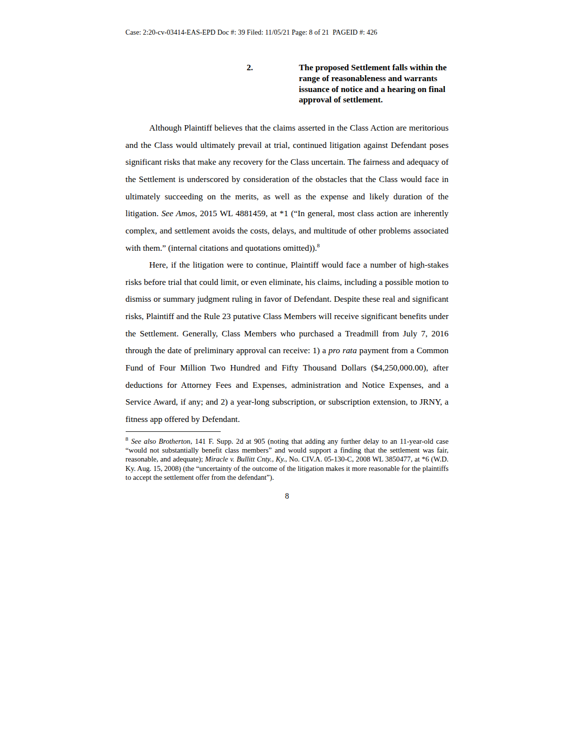Case: 2:20-cv-03414-EAS-EPD Doc #: 39 Filed: 11/05/21 Page: 8 of 21 PAGEID #: 426
2. The proposed Settlement falls within the range of reasonableness and warrants issuance of notice and a hearing on final approval of settlement.
Although Plaintiff believes that the claims asserted in the Class Action are meritorious and the Class would ultimately prevail at trial, continued litigation against Defendant poses significant risks that make any recovery for the Class uncertain. The fairness and adequacy of the Settlement is underscored by consideration of the obstacles that the Class would face in ultimately succeeding on the merits, as well as the expense and likely duration of the litigation. See Amos, 2015 WL 4881459, at *1 (“In general, most class action are inherently complex, and settlement avoids the costs, delays, and multitude of other problems associated with them.” (internal citations and quotations omitted)).8
Here, if the litigation were to continue, Plaintiff would face a number of high-stakes risks before trial that could limit, or even eliminate, his claims, including a possible motion to dismiss or summary judgment ruling in favor of Defendant. Despite these real and significant risks, Plaintiff and the Rule 23 putative Class Members will receive significant benefits under the Settlement. Generally, Class Members who purchased a Treadmill from July 7, 2016 through the date of preliminary approval can receive: 1) a pro rata payment from a Common Fund of Four Million Two Hundred and Fifty Thousand Dollars ($4,250,000.00), after deductions for Attorney Fees and Expenses, administration and Notice Expenses, and a Service Award, if any; and 2) a year-long subscription, or subscription extension, to JRNY, a fitness app offered by Defendant.
8 See also Brotherton, 141 F. Supp. 2d at 905 (noting that adding any further delay to an 11-year-old case “would not substantially benefit class members” and would support a finding that the settlement was fair, reasonable, and adequate); Miracle v. Bullitt Cnty., Ky., No. CIV.A. 05-130-C, 2008 WL 3850477, at *6 (W.D. Ky. Aug. 15, 2008) (the “uncertainty of the outcome of the litigation makes it more reasonable for the plaintiffs to accept the settlement offer from the defendant”).
8